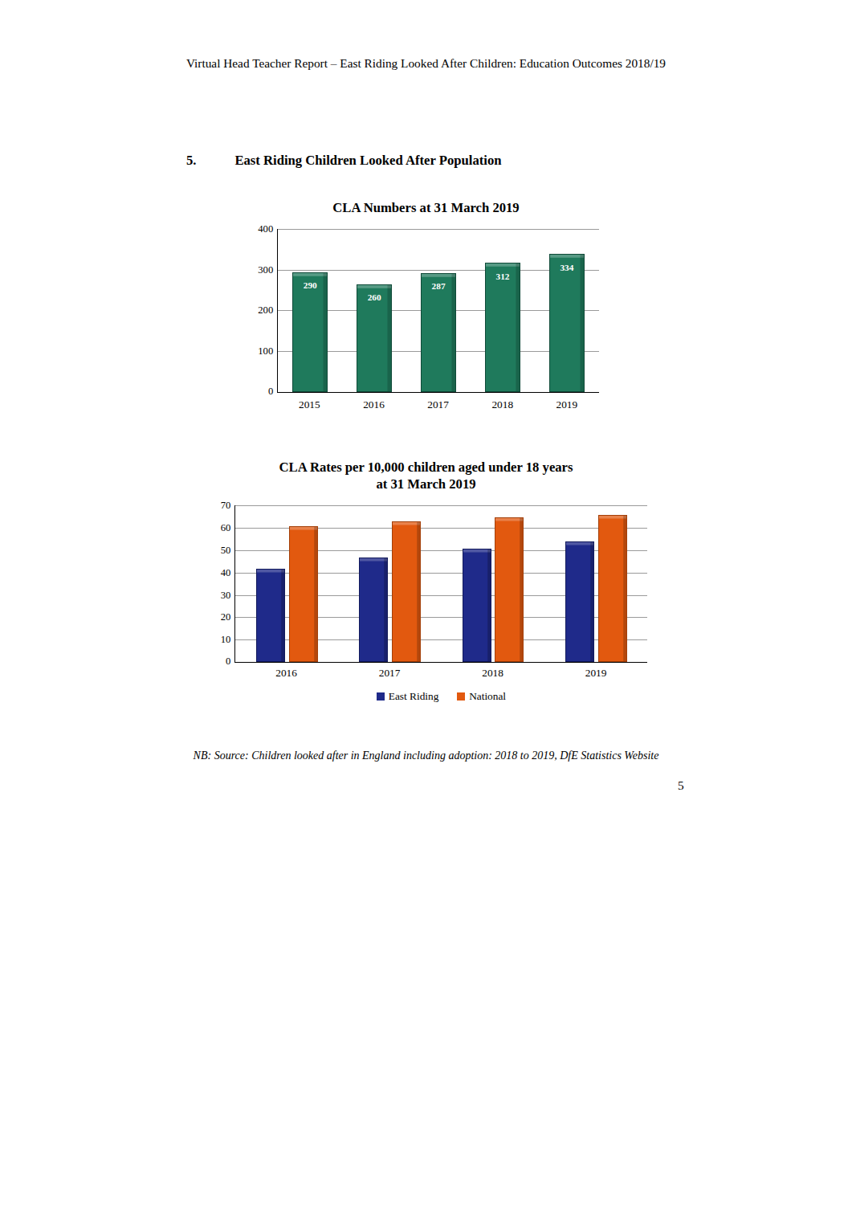Virtual Head Teacher Report – East Riding Looked After Children: Education Outcomes 2018/19
5. East Riding Children Looked After Population
CLA Numbers at 31 March 2019
400
300
200
100
0
290
260
287
312
334
20152016201720182019
CLA Rates per 10,000 children aged under 18 years
at 31 March 2019
70
60
50
40
30
20
10
0
2016201720182019
East Riding National
NB: Source: Children looked after in England including adoption: 2018 to 2019, DfE Statistics Website
5